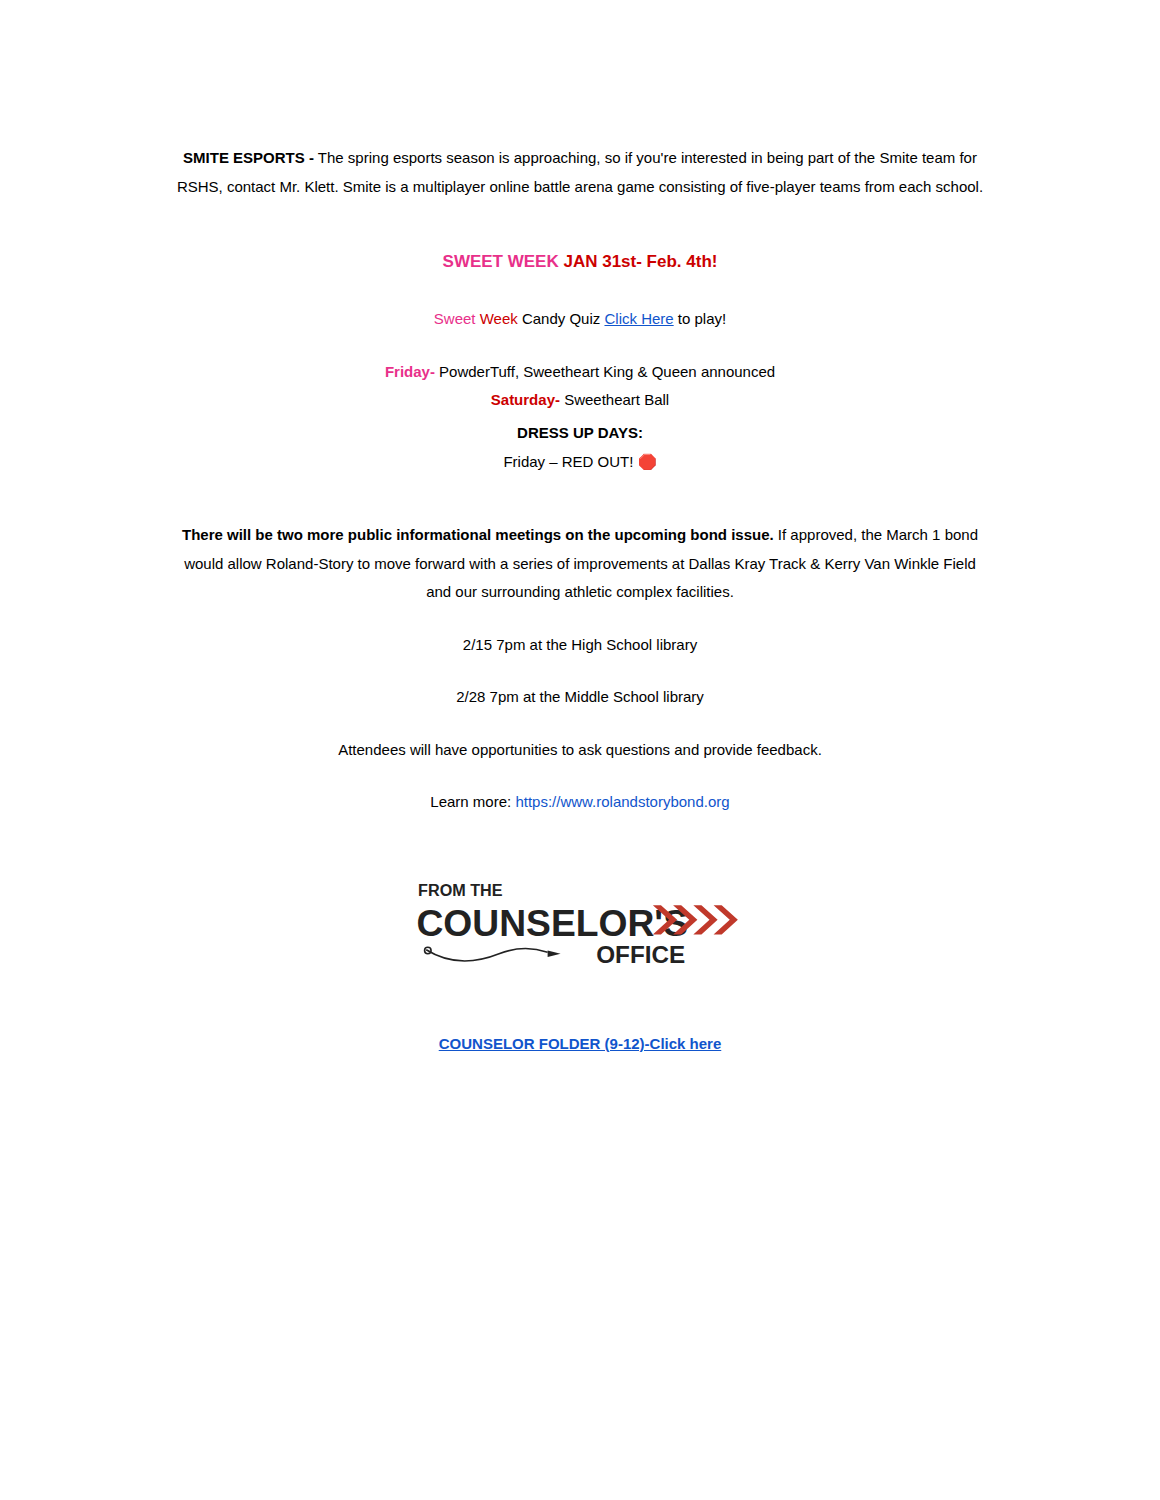SMITE ESPORTS - The spring esports season is approaching, so if you're interested in being part of the Smite team for RSHS, contact Mr. Klett. Smite is a multiplayer online battle arena game consisting of five-player teams from each school.
SWEET WEEK JAN 31st- Feb. 4th!
Sweet Week Candy Quiz Click Here to play!
Friday- PowderTuff, Sweetheart King & Queen announced
Saturday- Sweetheart Ball
DRESS UP DAYS:
Friday – RED OUT! 🛑
There will be two more public informational meetings on the upcoming bond issue. If approved, the March 1 bond would allow Roland-Story to move forward with a series of improvements at Dallas Kray Track & Kerry Van Winkle Field and our surrounding athletic complex facilities.
2/15 7pm at the High School library
2/28 7pm at the Middle School library
Attendees will have opportunities to ask questions and provide feedback.
Learn more: https://www.rolandstorybond.org
COUNSELOR FOLDER (9-12)-Click here